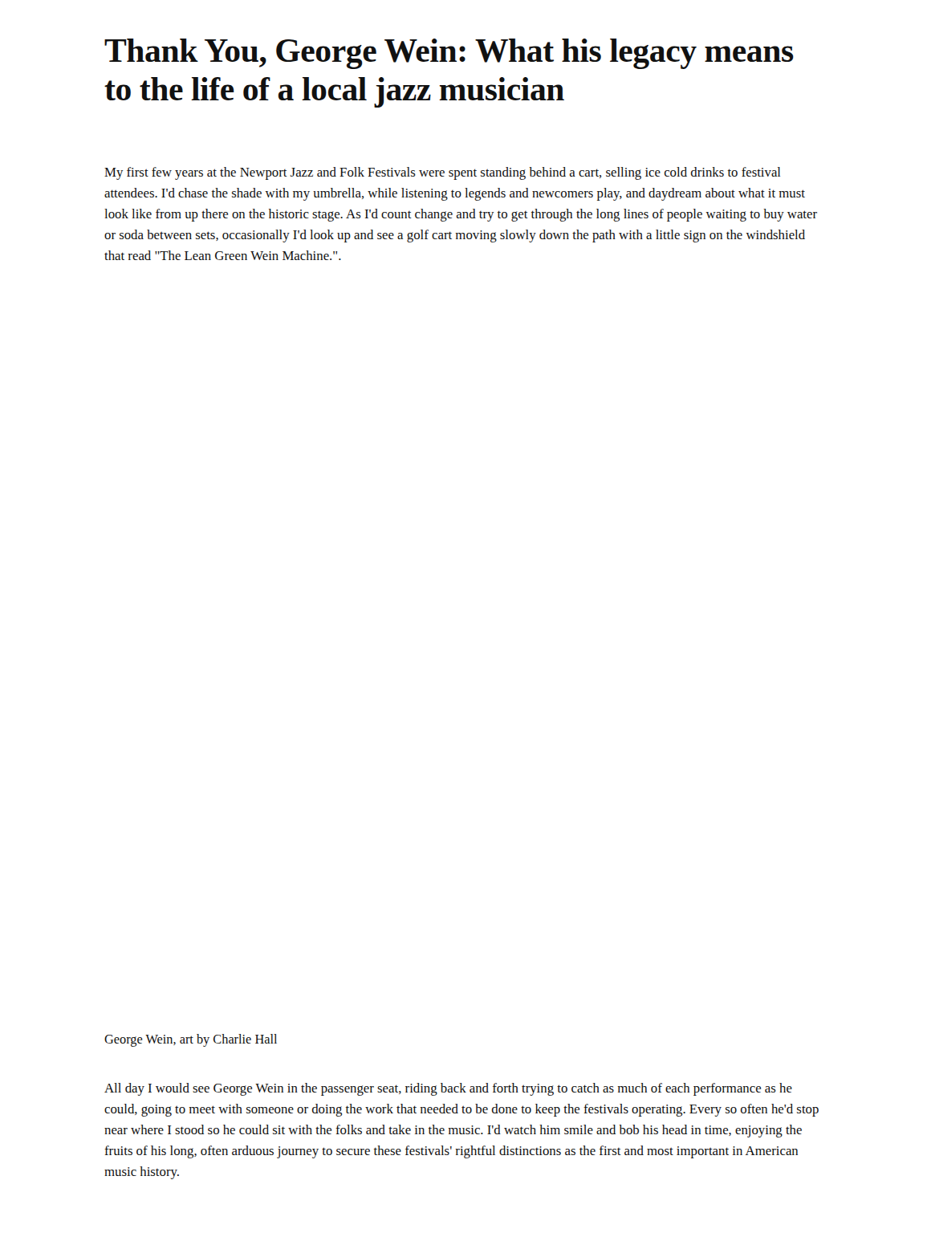Thank You, George Wein: What his legacy means to the life of a local jazz musician
My first few years at the Newport Jazz and Folk Festivals were spent standing behind a cart, selling ice cold drinks to festival attendees. I'd chase the shade with my umbrella, while listening to legends and newcomers play, and daydream about what it must look like from up there on the historic stage. As I'd count change and try to get through the long lines of people waiting to buy water or soda between sets, occasionally I'd look up and see a golf cart moving slowly down the path with a little sign on the windshield that read "The Lean Green Wein Machine.".
George Wein, art by Charlie Hall
All day I would see George Wein in the passenger seat, riding back and forth trying to catch as much of each performance as he could, going to meet with someone or doing the work that needed to be done to keep the festivals operating. Every so often he'd stop near where I stood so he could sit with the folks and take in the music. I'd watch him smile and bob his head in time, enjoying the fruits of his long, often arduous journey to secure these festivals' rightful distinctions as the first and most important in American music history.